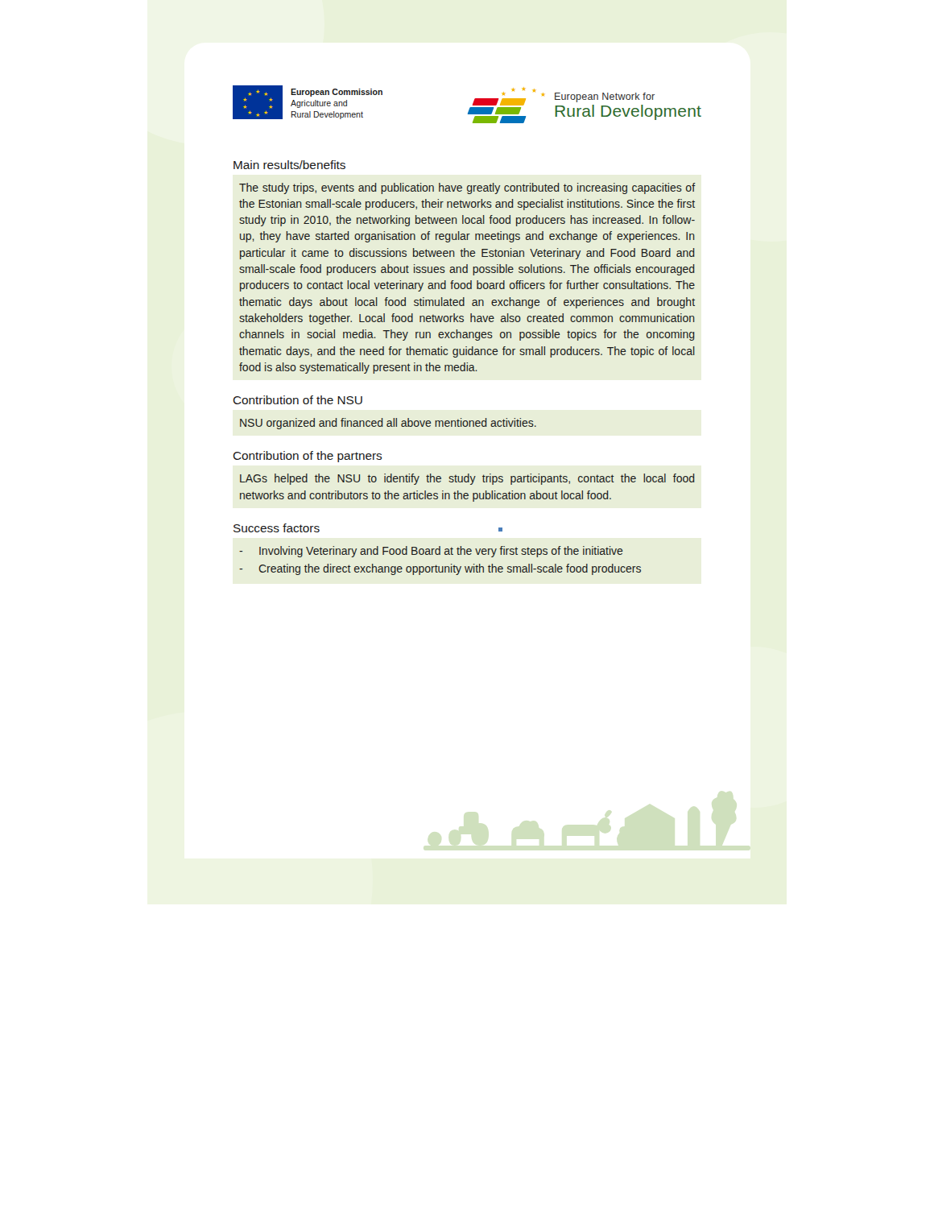★ ★ ★ ★ ★ ★ ★ ★ ★ ★
European Commission
Agriculture and
Rural Development
★ ★ ★ ★ ★
European Network for
Rural Development
Main results/benefits
The study trips, events and publication have greatly contributed to increasing capacities of the Estonian small-scale producers, their networks and specialist institutions. Since the first study trip in 2010, the networking between local food producers has increased. In follow-up, they have started organisation of regular meetings and exchange of experiences. In particular it came to discussions between the Estonian Veterinary and Food Board and small-scale food producers about issues and possible solutions. The officials encouraged producers to contact local veterinary and food board officers for further consultations. The thematic days about local food stimulated an exchange of experiences and brought stakeholders together. Local food networks have also created common communication channels in social media. They run exchanges on possible topics for the oncoming thematic days, and the need for thematic guidance for small producers. The topic of local food is also systematically present in the media.
Contribution of the NSU
NSU organized and financed all above mentioned activities.
Contribution of the partners
LAGs helped the NSU to identify the study trips participants, contact the local food networks and contributors to the articles in the publication about local food.
Success factors
-Involving Veterinary and Food Board at the very first steps of the initiative
-Creating the direct exchange opportunity with the small-scale food producers